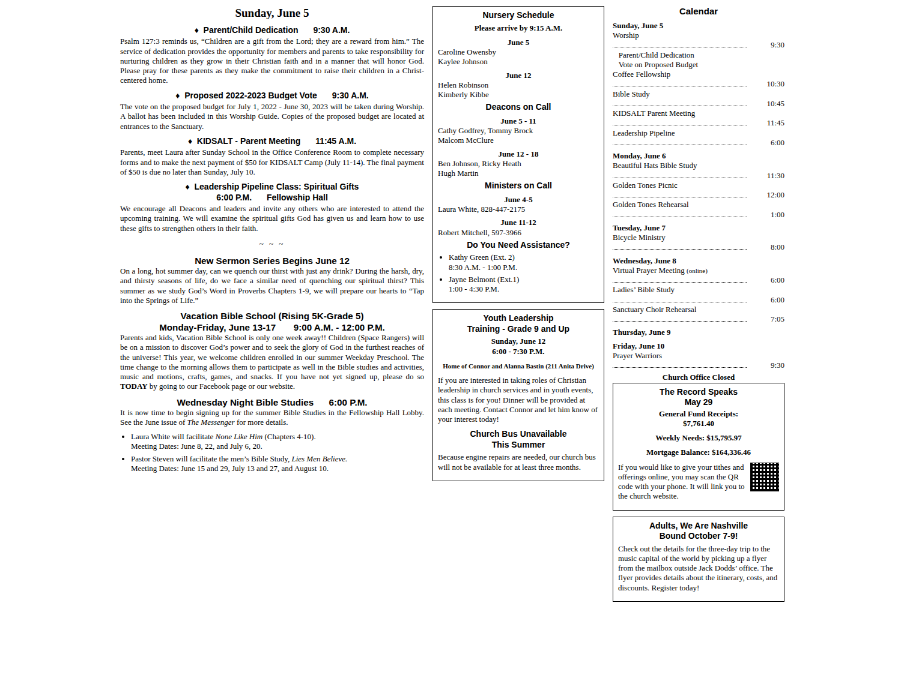Sunday, June 5
♦ Parent/Child Dedication 9:30 A.M.
Psalm 127:3 reminds us, “Children are a gift from the Lord; they are a reward from him.” The service of dedication provides the opportunity for members and parents to take responsibility for nurturing children as they grow in their Christian faith and in a manner that will honor God. Please pray for these parents as they make the commitment to raise their children in a Christ-centered home.
♦ Proposed 2022-2023 Budget Vote 9:30 A.M.
The vote on the proposed budget for July 1, 2022 - June 30, 2023 will be taken during Worship. A ballot has been included in this Worship Guide. Copies of the proposed budget are located at entrances to the Sanctuary.
♦ KIDSALT - Parent Meeting 11:45 A.M.
Parents, meet Laura after Sunday School in the Office Conference Room to complete necessary forms and to make the next payment of $50 for KIDSALT Camp (July 11-14). The final payment of $50 is due no later than Sunday, July 10.
♦ Leadership Pipeline Class: Spiritual Gifts
6:00 P.M. Fellowship Hall
We encourage all Deacons and leaders and invite any others who are interested to attend the upcoming training. We will examine the spiritual gifts God has given us and learn how to use these gifts to strengthen others in their faith.
~ ~ ~
New Sermon Series Begins June 12
On a long, hot summer day, can we quench our thirst with just any drink? During the harsh, dry, and thirsty seasons of life, do we face a similar need of quenching our spiritual thirst? This summer as we study God’s Word in Proverbs Chapters 1-9, we will prepare our hearts to “Tap into the Springs of Life.”
Vacation Bible School (Rising 5K-Grade 5)
Monday-Friday, June 13-17 9:00 A.M. - 12:00 P.M.
Parents and kids, Vacation Bible School is only one week away!! Children (Space Rangers) will be on a mission to discover God’s power and to seek the glory of God in the furthest reaches of the universe! This year, we welcome children enrolled in our summer Weekday Preschool. The time change to the morning allows them to participate as well in the Bible studies and activities, music and motions, crafts, games, and snacks. If you have not yet signed up, please do so TODAY by going to our Facebook page or our website.
Wednesday Night Bible Studies 6:00 P.M.
It is now time to begin signing up for the summer Bible Studies in the Fellowship Hall Lobby. See the June issue of The Messenger for more details.
Laura White will facilitate None Like Him (Chapters 4-10).
Meeting Dates: June 8, 22, and July 6, 20.
Pastor Steven will facilitate the men’s Bible Study, Lies Men Believe.
Meeting Dates: June 15 and 29, July 13 and 27, and August 10.
Nursery Schedule
Please arrive by 9:15 A.M.
June 5
Caroline Owensby
Kaylee Johnson
June 12
Helen Robinson
Kimberly Kibbe
Deacons on Call
June 5 - 11
Cathy Godfrey, Tommy Brock
Malcom McClure
June 12 - 18
Ben Johnson, Ricky Heath
Hugh Martin
Ministers on Call
June 4-5
Laura White, 828-447-2175
June 11-12
Robert Mitchell, 597-3966
Do You Need Assistance?
Kathy Green (Ext. 2)
8:30 A.M. - 1:00 P.M.
Jayne Belmont (Ext.1)
1:00 - 4:30 P.M.
Youth Leadership
Training - Grade 9 and Up
Sunday, June 12
6:00 - 7:30 P.M.
Home of Connor and Alanna Bastin (211 Anita Drive)
If you are interested in taking roles of Christian leadership in church services and in youth events, this class is for you! Dinner will be provided at each meeting. Contact Connor and let him know of your interest today!
Church Bus Unavailable
This Summer
Because engine repairs are needed, our church bus will not be available for at least three months.
Calendar
Sunday, June 5
| Worship | 9:30 |
| Parent/Child Dedication |
| Vote on Proposed Budget |
| Coffee Fellowship | 10:30 |
| Bible Study | 10:45 |
| KIDSALT Parent Meeting | 11:45 |
| Leadership Pipeline | 6:00 |
Monday, June 6
| Beautiful Hats Bible Study | 11:30 |
| Golden Tones Picnic | 12:00 |
| Golden Tones Rehearsal | 1:00 |
Tuesday, June 7
| Bicycle Ministry | 8:00 |
Wednesday, June 8
| Virtual Prayer Meeting (online) | 6:00 |
| Ladies’ Bible Study | 6:00 |
| Sanctuary Choir Rehearsal | 7:05 |
Thursday, June 9
Friday, June 10
| Prayer Warriors | 9:30 |
Church Office Closed
The Record Speaks
May 29
General Fund Receipts:
$7,761.40
Weekly Needs: $15,795.97
Mortgage Balance: $164,336.46
If you would like to give your tithes and offerings online, you may scan the QR code with your phone. It will link you to the church website.
Adults, We Are Nashville
Bound October 7-9!
Check out the details for the three-day trip to the music capital of the world by picking up a flyer from the mailbox outside Jack Dodds’ office. The flyer provides details about the itinerary, costs, and discounts. Register today!